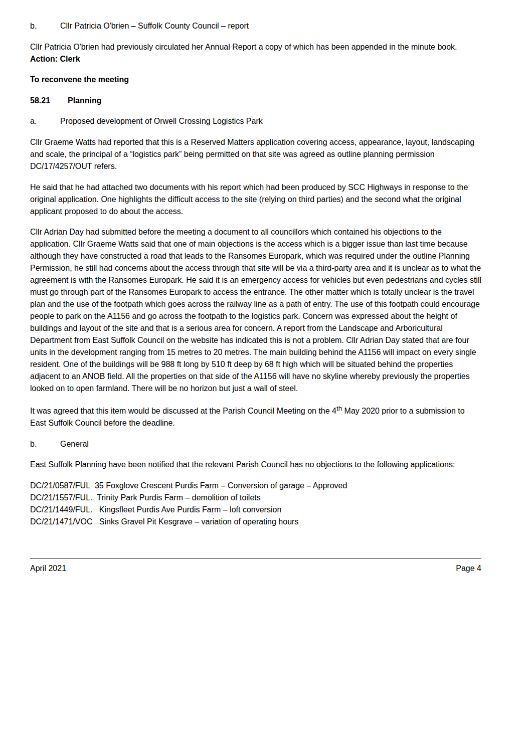b.
Cllr Patricia O'brien – Suffolk County Council – report
Cllr Patricia O'brien had previously circulated her Annual Report a copy of which has been appended in the minute book. Action: Clerk
To reconvene the meeting
58.21
Planning
a.
Proposed development of Orwell Crossing Logistics Park
Cllr Graeme Watts had reported that this is a Reserved Matters application covering access, appearance, layout, landscaping and scale, the principal of a “logistics park” being permitted on that site was agreed as outline planning permission DC/17/4257/OUT refers.
He said that he had attached two documents with his report which had been produced by SCC Highways in response to the original application. One highlights the difficult access to the site (relying on third parties) and the second what the original applicant proposed to do about the access.
Cllr Adrian Day had submitted before the meeting a document to all councillors which contained his objections to the application. Cllr Graeme Watts said that one of main objections is the access which is a bigger issue than last time because although they have constructed a road that leads to the Ransomes Europark, which was required under the outline Planning Permission, he still had concerns about the access through that site will be via a third-party area and it is unclear as to what the agreement is with the Ransomes Europark. He said it is an emergency access for vehicles but even pedestrians and cycles still must go through part of the Ransomes Europark to access the entrance. The other matter which is totally unclear is the travel plan and the use of the footpath which goes across the railway line as a path of entry. The use of this footpath could encourage people to park on the A1156 and go across the footpath to the logistics park. Concern was expressed about the height of buildings and layout of the site and that is a serious area for concern. A report from the Landscape and Arboricultural Department from East Suffolk Council on the website has indicated this is not a problem. Cllr Adrian Day stated that are four units in the development ranging from 15 metres to 20 metres. The main building behind the A1156 will impact on every single resident. One of the buildings will be 988 ft long by 510 ft deep by 68 ft high which will be situated behind the properties adjacent to an ANOB field. All the properties on that side of the A1156 will have no skyline whereby previously the properties looked on to open farmland. There will be no horizon but just a wall of steel.
It was agreed that this item would be discussed at the Parish Council Meeting on the 4th May 2020 prior to a submission to East Suffolk Council before the deadline.
b.
General
East Suffolk Planning have been notified that the relevant Parish Council has no objections to the following applications:
DC/21/0587/FUL 35 Foxglove Crescent Purdis Farm – Conversion of garage – Approved
DC/21/1557/FUL. Trinity Park Purdis Farm – demolition of toilets
DC/21/1449/FUL. Kingsfleet Purdis Ave Purdis Farm – loft conversion
DC/21/1471/VOC Sinks Gravel Pit Kesgrave – variation of operating hours
April 2021 Page 4